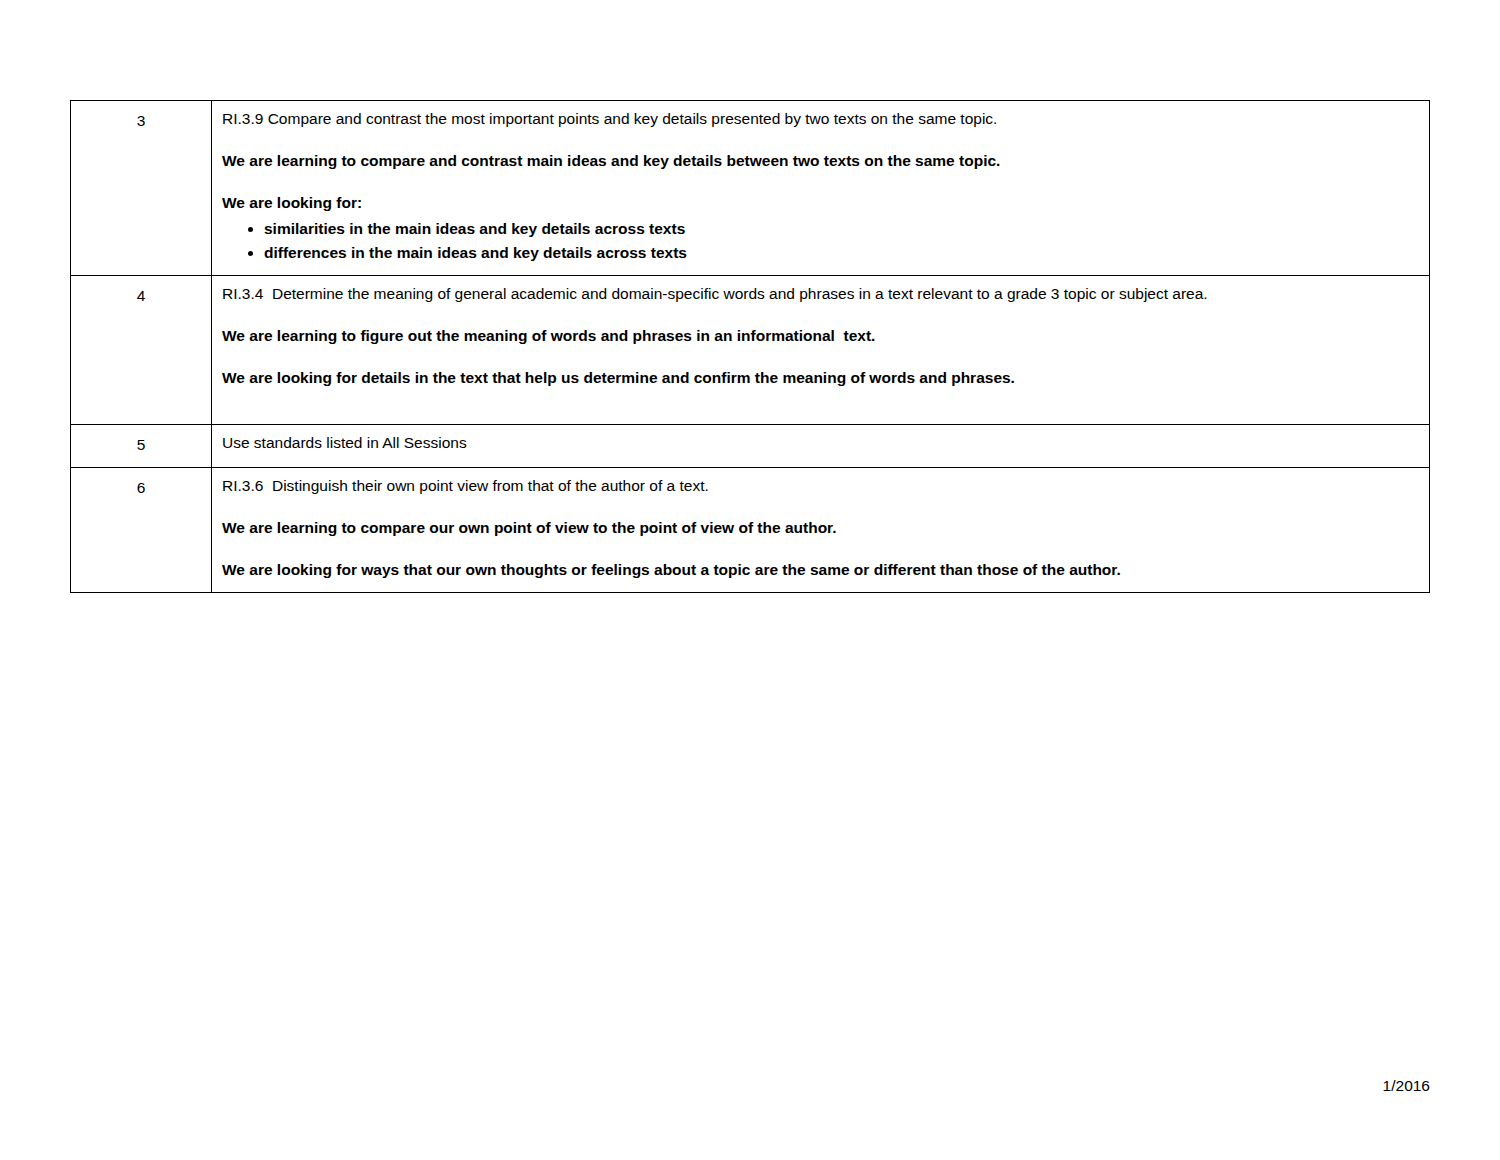| 3 | RI.3.9 Compare and contrast the most important points and key details presented by two texts on the same topic. We are learning to compare and contrast main ideas and key details between two texts on the same topic. We are looking for: similarities in the main ideas and key details across texts differences in the main ideas and key details across texts |
| 4 | RI.3.4 Determine the meaning of general academic and domain-specific words and phrases in a text relevant to a grade 3 topic or subject area. We are learning to figure out the meaning of words and phrases in an informational text. We are looking for details in the text that help us determine and confirm the meaning of words and phrases. |
| 5 | Use standards listed in All Sessions |
| 6 | RI.3.6 Distinguish their own point view from that of the author of a text. We are learning to compare our own point of view to the point of view of the author. We are looking for ways that our own thoughts or feelings about a topic are the same or different than those of the author. |
1/2016